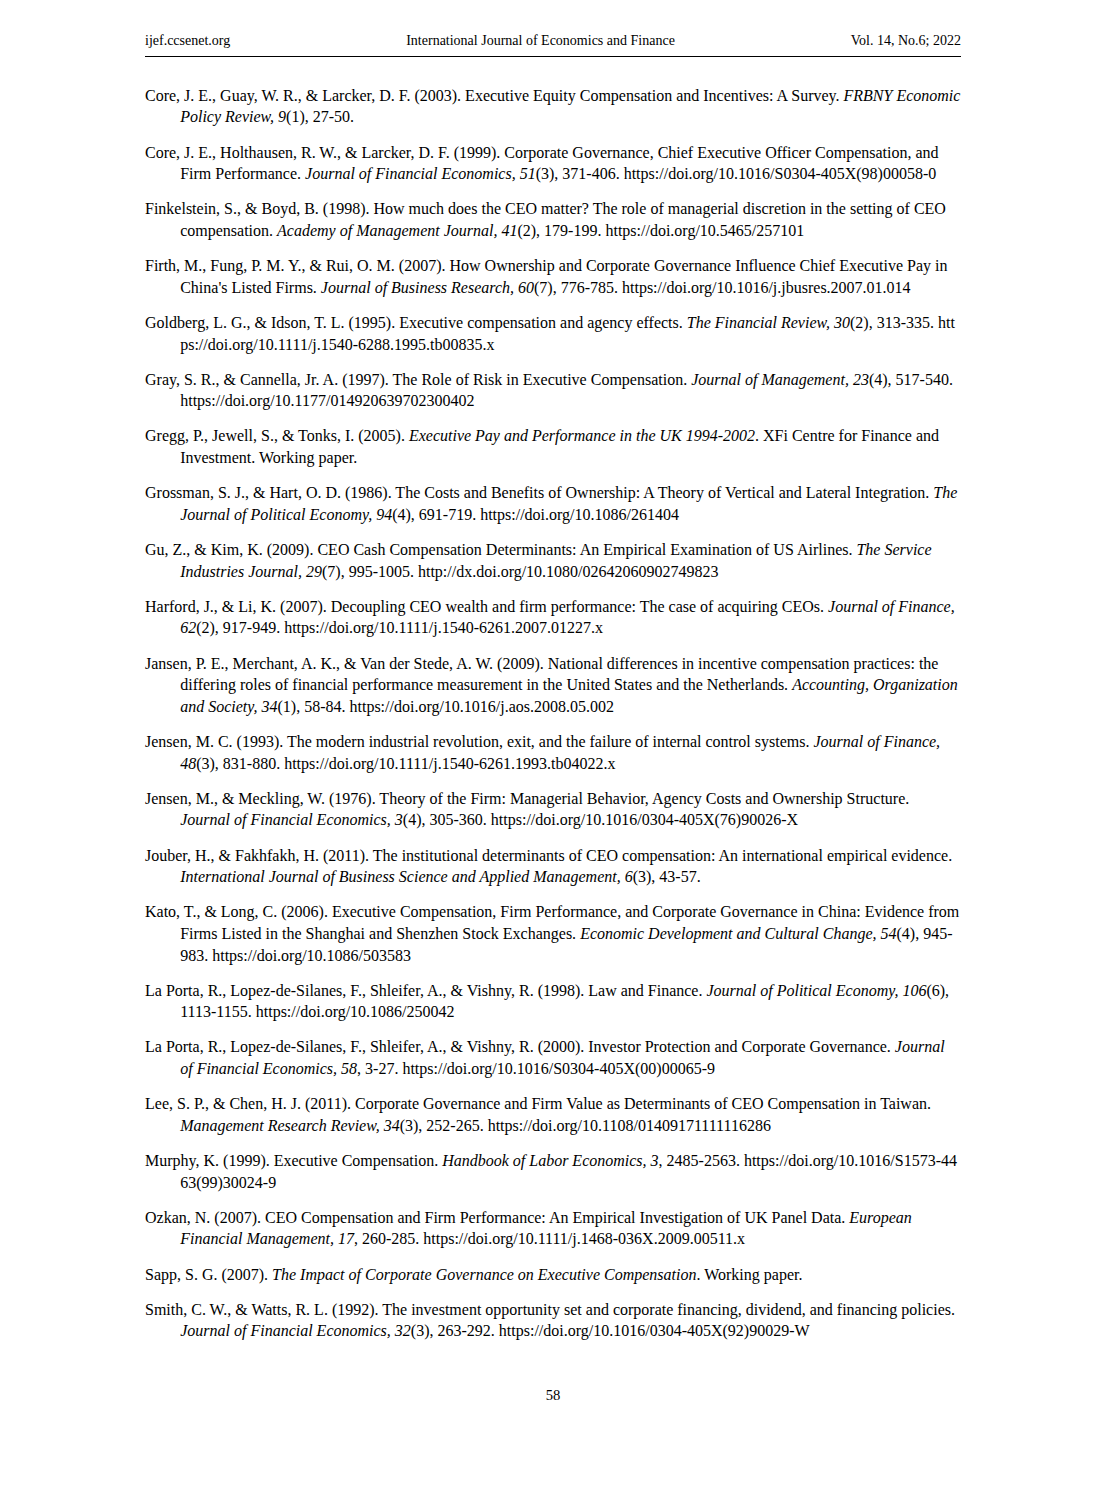ijef.ccsenet.org International Journal of Economics and Finance Vol. 14, No.6; 2022
Core, J. E., Guay, W. R., & Larcker, D. F. (2003). Executive Equity Compensation and Incentives: A Survey. FRBNY Economic Policy Review, 9(1), 27-50.
Core, J. E., Holthausen, R. W., & Larcker, D. F. (1999). Corporate Governance, Chief Executive Officer Compensation, and Firm Performance. Journal of Financial Economics, 51(3), 371-406. https://doi.org/10.1016/S0304-405X(98)00058-0
Finkelstein, S., & Boyd, B. (1998). How much does the CEO matter? The role of managerial discretion in the setting of CEO compensation. Academy of Management Journal, 41(2), 179-199. https://doi.org/10.5465/257101
Firth, M., Fung, P. M. Y., & Rui, O. M. (2007). How Ownership and Corporate Governance Influence Chief Executive Pay in China's Listed Firms. Journal of Business Research, 60(7), 776-785. https://doi.org/10.1016/j.jbusres.2007.01.014
Goldberg, L. G., & Idson, T. L. (1995). Executive compensation and agency effects. The Financial Review, 30(2), 313-335. https://doi.org/10.1111/j.1540-6288.1995.tb00835.x
Gray, S. R., & Cannella, Jr. A. (1997). The Role of Risk in Executive Compensation. Journal of Management, 23(4), 517-540. https://doi.org/10.1177/014920639702300402
Gregg, P., Jewell, S., & Tonks, I. (2005). Executive Pay and Performance in the UK 1994-2002. XFi Centre for Finance and Investment. Working paper.
Grossman, S. J., & Hart, O. D. (1986). The Costs and Benefits of Ownership: A Theory of Vertical and Lateral Integration. The Journal of Political Economy, 94(4), 691-719. https://doi.org/10.1086/261404
Gu, Z., & Kim, K. (2009). CEO Cash Compensation Determinants: An Empirical Examination of US Airlines. The Service Industries Journal, 29(7), 995-1005. http://dx.doi.org/10.1080/02642060902749823
Harford, J., & Li, K. (2007). Decoupling CEO wealth and firm performance: The case of acquiring CEOs. Journal of Finance, 62(2), 917-949. https://doi.org/10.1111/j.1540-6261.2007.01227.x
Jansen, P. E., Merchant, A. K., & Van der Stede, A. W. (2009). National differences in incentive compensation practices: the differing roles of financial performance measurement in the United States and the Netherlands. Accounting, Organization and Society, 34(1), 58-84. https://doi.org/10.1016/j.aos.2008.05.002
Jensen, M. C. (1993). The modern industrial revolution, exit, and the failure of internal control systems. Journal of Finance, 48(3), 831-880. https://doi.org/10.1111/j.1540-6261.1993.tb04022.x
Jensen, M., & Meckling, W. (1976). Theory of the Firm: Managerial Behavior, Agency Costs and Ownership Structure. Journal of Financial Economics, 3(4), 305-360. https://doi.org/10.1016/0304-405X(76)90026-X
Jouber, H., & Fakhfakh, H. (2011). The institutional determinants of CEO compensation: An international empirical evidence. International Journal of Business Science and Applied Management, 6(3), 43-57.
Kato, T., & Long, C. (2006). Executive Compensation, Firm Performance, and Corporate Governance in China: Evidence from Firms Listed in the Shanghai and Shenzhen Stock Exchanges. Economic Development and Cultural Change, 54(4), 945-983. https://doi.org/10.1086/503583
La Porta, R., Lopez-de-Silanes, F., Shleifer, A., & Vishny, R. (1998). Law and Finance. Journal of Political Economy, 106(6), 1113-1155. https://doi.org/10.1086/250042
La Porta, R., Lopez-de-Silanes, F., Shleifer, A., & Vishny, R. (2000). Investor Protection and Corporate Governance. Journal of Financial Economics, 58, 3-27. https://doi.org/10.1016/S0304-405X(00)00065-9
Lee, S. P., & Chen, H. J. (2011). Corporate Governance and Firm Value as Determinants of CEO Compensation in Taiwan. Management Research Review, 34(3), 252-265. https://doi.org/10.1108/01409171111116286
Murphy, K. (1999). Executive Compensation. Handbook of Labor Economics, 3, 2485-2563. https://doi.org/10.1016/S1573-4463(99)30024-9
Ozkan, N. (2007). CEO Compensation and Firm Performance: An Empirical Investigation of UK Panel Data. European Financial Management, 17, 260-285. https://doi.org/10.1111/j.1468-036X.2009.00511.x
Sapp, S. G. (2007). The Impact of Corporate Governance on Executive Compensation. Working paper.
Smith, C. W., & Watts, R. L. (1992). The investment opportunity set and corporate financing, dividend, and financing policies. Journal of Financial Economics, 32(3), 263-292. https://doi.org/10.1016/0304-405X(92)90029-W
58